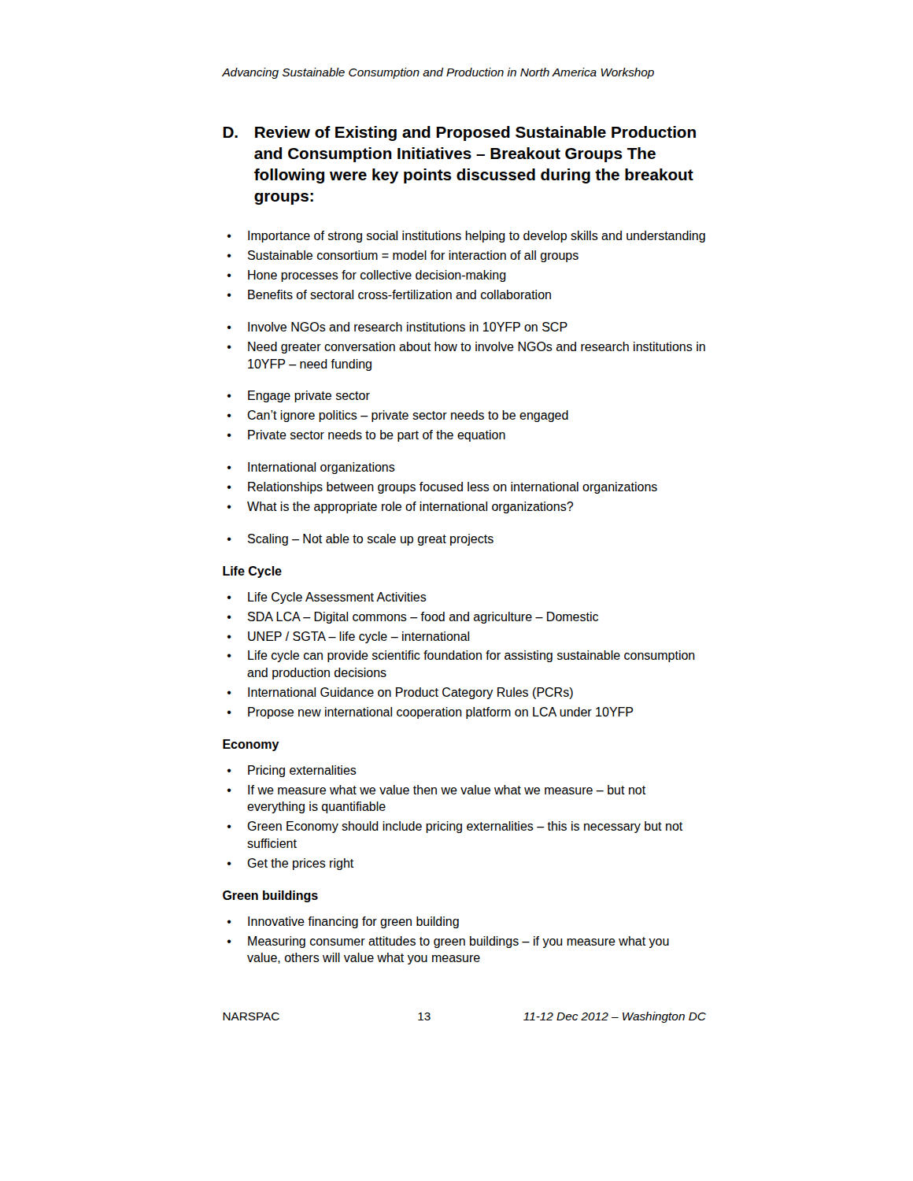Advancing Sustainable Consumption and Production in North America Workshop
D. Review of Existing and Proposed Sustainable Production and Consumption Initiatives – Breakout Groups The following were key points discussed during the breakout groups:
Importance of strong social institutions helping to develop skills and understanding
Sustainable consortium = model for interaction of all groups
Hone processes for collective decision-making
Benefits of sectoral cross-fertilization and collaboration
Involve NGOs and research institutions in 10YFP on SCP
Need greater conversation about how to involve NGOs and research institutions in 10YFP – need funding
Engage private sector
Can’t ignore politics – private sector needs to be engaged
Private sector needs to be part of the equation
International organizations
Relationships between groups focused less on international organizations
What is the appropriate role of international organizations?
Scaling – Not able to scale up great projects
Life Cycle
Life Cycle Assessment Activities
SDA LCA – Digital commons – food and agriculture – Domestic
UNEP / SGTA – life cycle – international
Life cycle can provide scientific foundation for assisting sustainable consumption and production decisions
International Guidance on Product Category Rules (PCRs)
Propose new international cooperation platform on LCA under 10YFP
Economy
Pricing externalities
If we measure what we value then we value what we measure – but not everything is quantifiable
Green Economy should include pricing externalities – this is necessary but not sufficient
Get the prices right
Green buildings
Innovative financing for green building
Measuring consumer attitudes to green buildings – if you measure what you value, others will value what you measure
NARSPAC
13
11-12 Dec 2012 – Washington DC